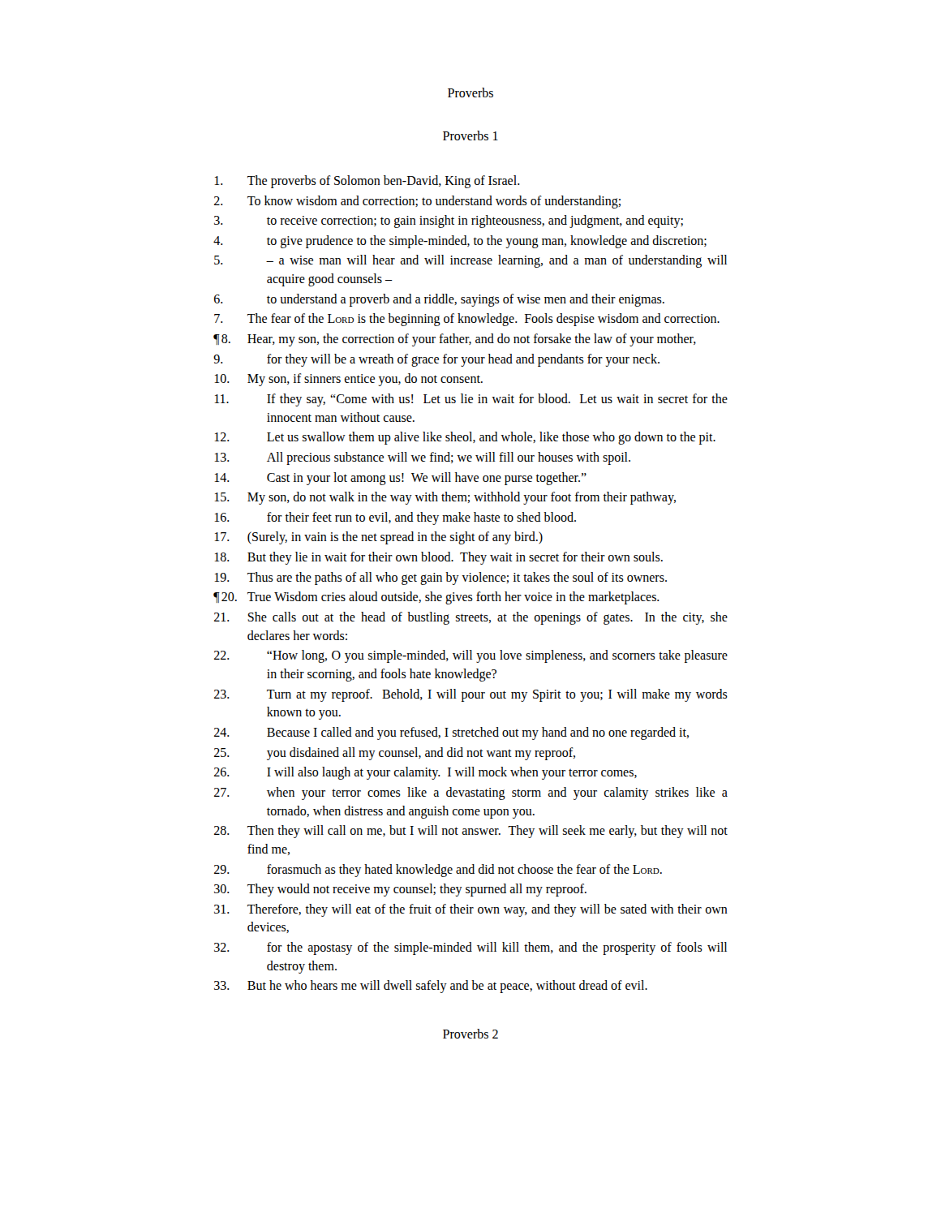Proverbs
Proverbs 1
1. The proverbs of Solomon ben-David, King of Israel.
2. To know wisdom and correction; to understand words of understanding;
3. to receive correction; to gain insight in righteousness, and judgment, and equity;
4. to give prudence to the simple-minded, to the young man, knowledge and discretion;
5.– a wise man will hear and will increase learning, and a man of understanding will acquire good counsels –
6. to understand a proverb and a riddle, sayings of wise men and their enigmas.
7. The fear of the Lord is the beginning of knowledge. Fools despise wisdom and correction.
¶8. Hear, my son, the correction of your father, and do not forsake the law of your mother,
9. for they will be a wreath of grace for your head and pendants for your neck.
10. My son, if sinners entice you, do not consent.
11. If they say, “Come with us! Let us lie in wait for blood. Let us wait in secret for the innocent man without cause.
12. Let us swallow them up alive like sheol, and whole, like those who go down to the pit.
13. All precious substance will we find; we will fill our houses with spoil.
14. Cast in your lot among us! We will have one purse together.”
15. My son, do not walk in the way with them; withhold your foot from their pathway,
16. for their feet run to evil, and they make haste to shed blood.
17.(Surely, in vain is the net spread in the sight of any bird.)
18. But they lie in wait for their own blood. They wait in secret for their own souls.
19. Thus are the paths of all who get gain by violence; it takes the soul of its owners.
¶20. True Wisdom cries aloud outside, she gives forth her voice in the marketplaces.
21. She calls out at the head of bustling streets, at the openings of gates. In the city, she declares her words:
22.“How long, O you simple-minded, will you love simpleness, and scorners take pleasure in their scorning, and fools hate knowledge?
23. Turn at my reproof. Behold, I will pour out my Spirit to you; I will make my words known to you.
24. Because I called and you refused, I stretched out my hand and no one regarded it,
25. you disdained all my counsel, and did not want my reproof,
26. I will also laugh at your calamity. I will mock when your terror comes,
27. when your terror comes like a devastating storm and your calamity strikes like a tornado, when distress and anguish come upon you.
28. Then they will call on me, but I will not answer. They will seek me early, but they will not find me,
29. forasmuch as they hated knowledge and did not choose the fear of the Lord.
30. They would not receive my counsel; they spurned all my reproof.
31. Therefore, they will eat of the fruit of their own way, and they will be sated with their own devices,
32. for the apostasy of the simple-minded will kill them, and the prosperity of fools will destroy them.
33. But he who hears me will dwell safely and be at peace, without dread of evil.
Proverbs 2